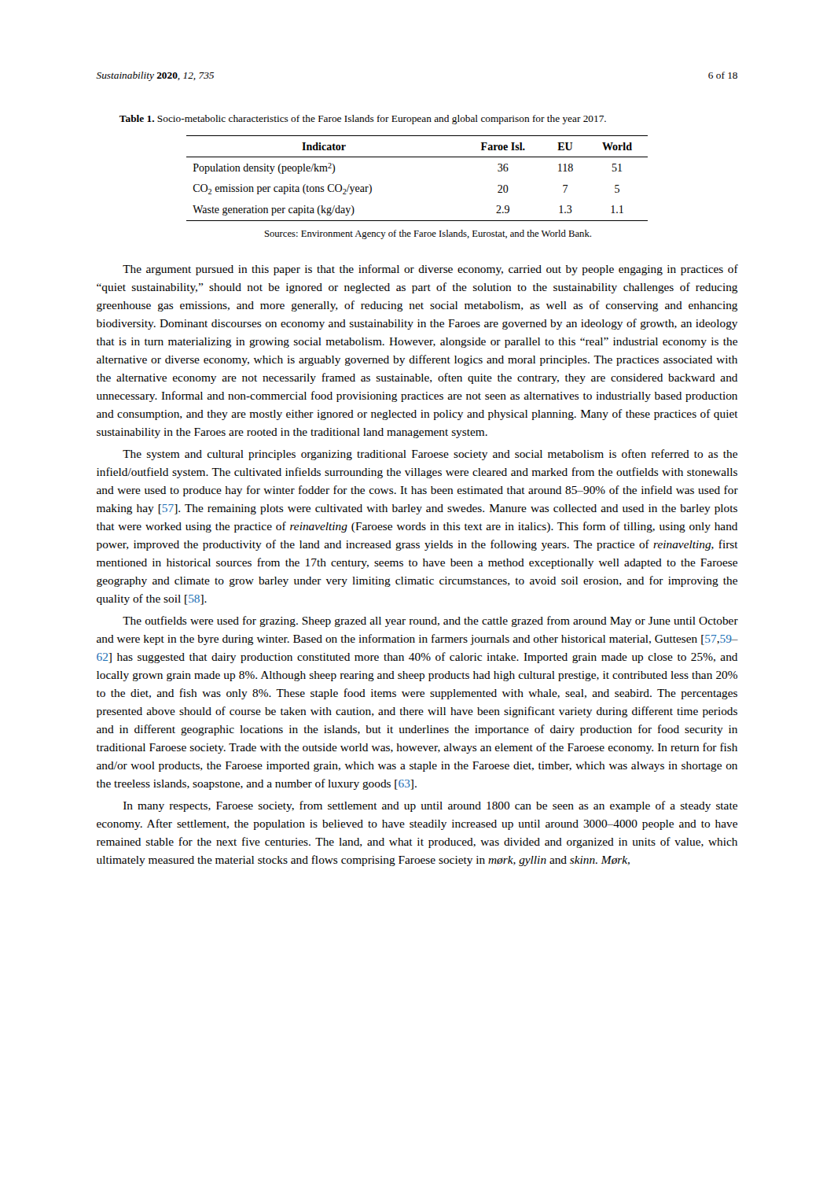Sustainability 2020, 12, 735
6 of 18
Table 1. Socio-metabolic characteristics of the Faroe Islands for European and global comparison for the year 2017.
| Indicator | Faroe Isl. | EU | World |
| --- | --- | --- | --- |
| Population density (people/km 2 ) | 36 | 118 | 51 |
| CO 2 emission per capita (tons CO 2 /year) | 20 | 7 | 5 |
| Waste generation per capita (kg/day) | 2.9 | 1.3 | 1.1 |
Sources: Environment Agency of the Faroe Islands, Eurostat, and the World Bank.
The argument pursued in this paper is that the informal or diverse economy, carried out by people engaging in practices of “quiet sustainability,” should not be ignored or neglected as part of the solution to the sustainability challenges of reducing greenhouse gas emissions, and more generally, of reducing net social metabolism, as well as of conserving and enhancing biodiversity. Dominant discourses on economy and sustainability in the Faroes are governed by an ideology of growth, an ideology that is in turn materializing in growing social metabolism. However, alongside or parallel to this “real” industrial economy is the alternative or diverse economy, which is arguably governed by different logics and moral principles. The practices associated with the alternative economy are not necessarily framed as sustainable, often quite the contrary, they are considered backward and unnecessary. Informal and non-commercial food provisioning practices are not seen as alternatives to industrially based production and consumption, and they are mostly either ignored or neglected in policy and physical planning. Many of these practices of quiet sustainability in the Faroes are rooted in the traditional land management system.
The system and cultural principles organizing traditional Faroese society and social metabolism is often referred to as the infield/outfield system. The cultivated infields surrounding the villages were cleared and marked from the outfields with stonewalls and were used to produce hay for winter fodder for the cows. It has been estimated that around 85–90% of the infield was used for making hay [57]. The remaining plots were cultivated with barley and swedes. Manure was collected and used in the barley plots that were worked using the practice of reinavelting (Faroese words in this text are in italics). This form of tilling, using only hand power, improved the productivity of the land and increased grass yields in the following years. The practice of reinavelting, first mentioned in historical sources from the 17th century, seems to have been a method exceptionally well adapted to the Faroese geography and climate to grow barley under very limiting climatic circumstances, to avoid soil erosion, and for improving the quality of the soil [58].
The outfields were used for grazing. Sheep grazed all year round, and the cattle grazed from around May or June until October and were kept in the byre during winter. Based on the information in farmers journals and other historical material, Guttesen [57,59–62] has suggested that dairy production constituted more than 40% of caloric intake. Imported grain made up close to 25%, and locally grown grain made up 8%. Although sheep rearing and sheep products had high cultural prestige, it contributed less than 20% to the diet, and fish was only 8%. These staple food items were supplemented with whale, seal, and seabird. The percentages presented above should of course be taken with caution, and there will have been significant variety during different time periods and in different geographic locations in the islands, but it underlines the importance of dairy production for food security in traditional Faroese society. Trade with the outside world was, however, always an element of the Faroese economy. In return for fish and/or wool products, the Faroese imported grain, which was a staple in the Faroese diet, timber, which was always in shortage on the treeless islands, soapstone, and a number of luxury goods [63].
In many respects, Faroese society, from settlement and up until around 1800 can be seen as an example of a steady state economy. After settlement, the population is believed to have steadily increased up until around 3000–4000 people and to have remained stable for the next five centuries. The land, and what it produced, was divided and organized in units of value, which ultimately measured the material stocks and flows comprising Faroese society in mørk, gyllin and skinn. Mørk,